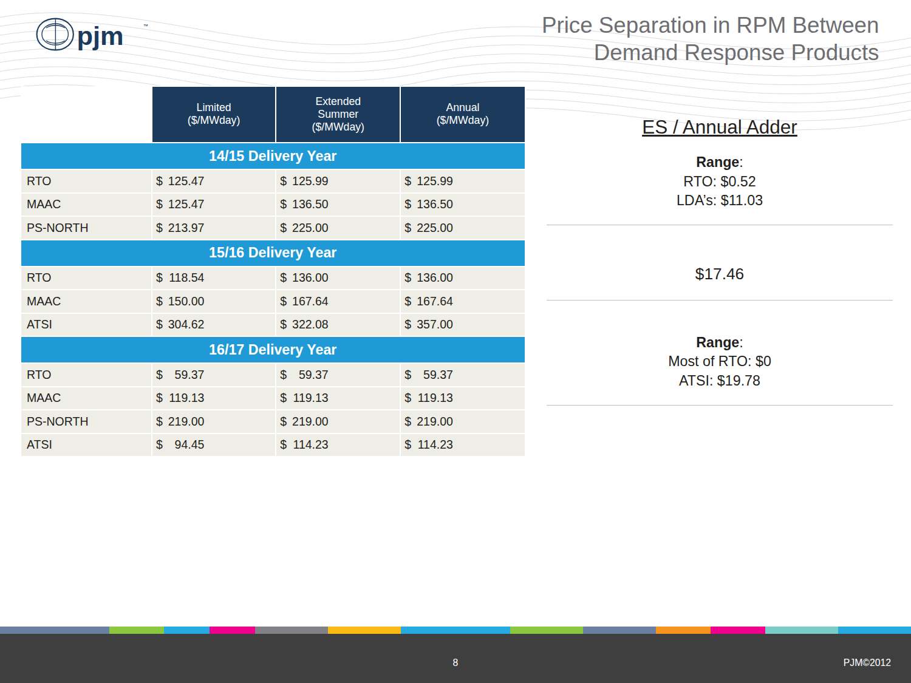pjm ™
Price Separation in RPM Between
Demand Response Products
| | Limited ($/MWday) | Extended Summer ($/MWday) | Annual ($/MWday) |
| --- | --- | --- | --- |
| 14/15 Delivery Year |
| RTO | $ 125.47 | $ 125.99 | $ 125.99 |
| MAAC | $ 125.47 | $ 136.50 | $ 136.50 |
| PS-NORTH | $ 213.97 | $ 225.00 | $ 225.00 |
| 15/16 Delivery Year |
| RTO | $ 118.54 | $ 136.00 | $ 136.00 |
| MAAC | $ 150.00 | $ 167.64 | $ 167.64 |
| ATSI | $ 304.62 | $ 322.08 | $ 357.00 |
| 16/17 Delivery Year |
| RTO | $ 59.37 | $ 59.37 | $ 59.37 |
| MAAC | $ 119.13 | $ 119.13 | $ 119.13 |
| PS-NORTH | $ 219.00 | $ 219.00 | $ 219.00 |
| ATSI | $ 94.45 | $ 114.23 | $ 114.23 |
ES / Annual Adder
Range:
RTO: $0.52
LDA’s: $11.03
$17.46
Range:
Most of RTO: $0
ATSI: $19.78
8
PJM©2012